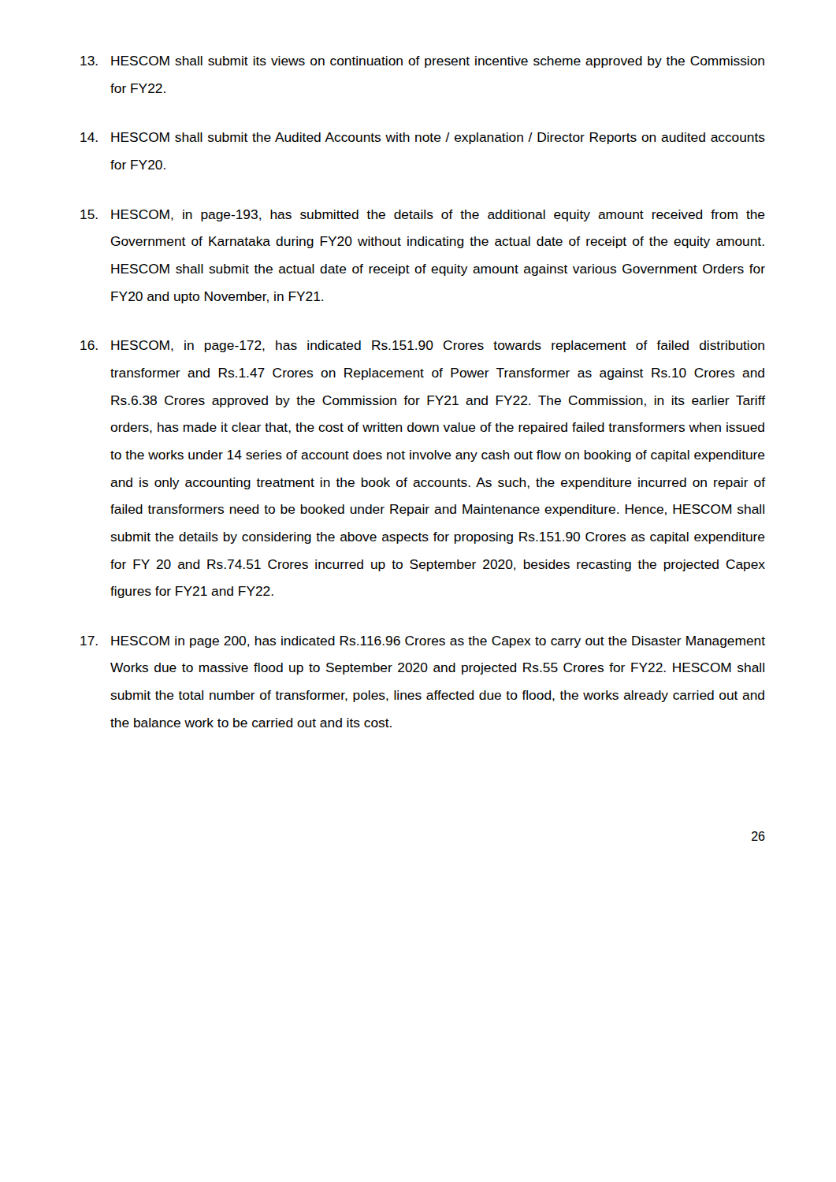HESCOM shall submit its views on continuation of present incentive scheme approved by the Commission for FY22.
HESCOM shall submit the Audited Accounts with note / explanation / Director Reports on audited accounts for FY20.
HESCOM, in page-193, has submitted the details of the additional equity amount received from the Government of Karnataka during FY20 without indicating the actual date of receipt of the equity amount. HESCOM shall submit the actual date of receipt of equity amount against various Government Orders for FY20 and upto November, in FY21.
HESCOM, in page-172, has indicated Rs.151.90 Crores towards replacement of failed distribution transformer and Rs.1.47 Crores on Replacement of Power Transformer as against Rs.10 Crores and Rs.6.38 Crores approved by the Commission for FY21 and FY22. The Commission, in its earlier Tariff orders, has made it clear that, the cost of written down value of the repaired failed transformers when issued to the works under 14 series of account does not involve any cash out flow on booking of capital expenditure and is only accounting treatment in the book of accounts. As such, the expenditure incurred on repair of failed transformers need to be booked under Repair and Maintenance expenditure. Hence, HESCOM shall submit the details by considering the above aspects for proposing Rs.151.90 Crores as capital expenditure for FY 20 and Rs.74.51 Crores incurred up to September 2020, besides recasting the projected Capex figures for FY21 and FY22.
HESCOM in page 200, has indicated Rs.116.96 Crores as the Capex to carry out the Disaster Management Works due to massive flood up to September 2020 and projected Rs.55 Crores for FY22. HESCOM shall submit the total number of transformer, poles, lines affected due to flood, the works already carried out and the balance work to be carried out and its cost.
26